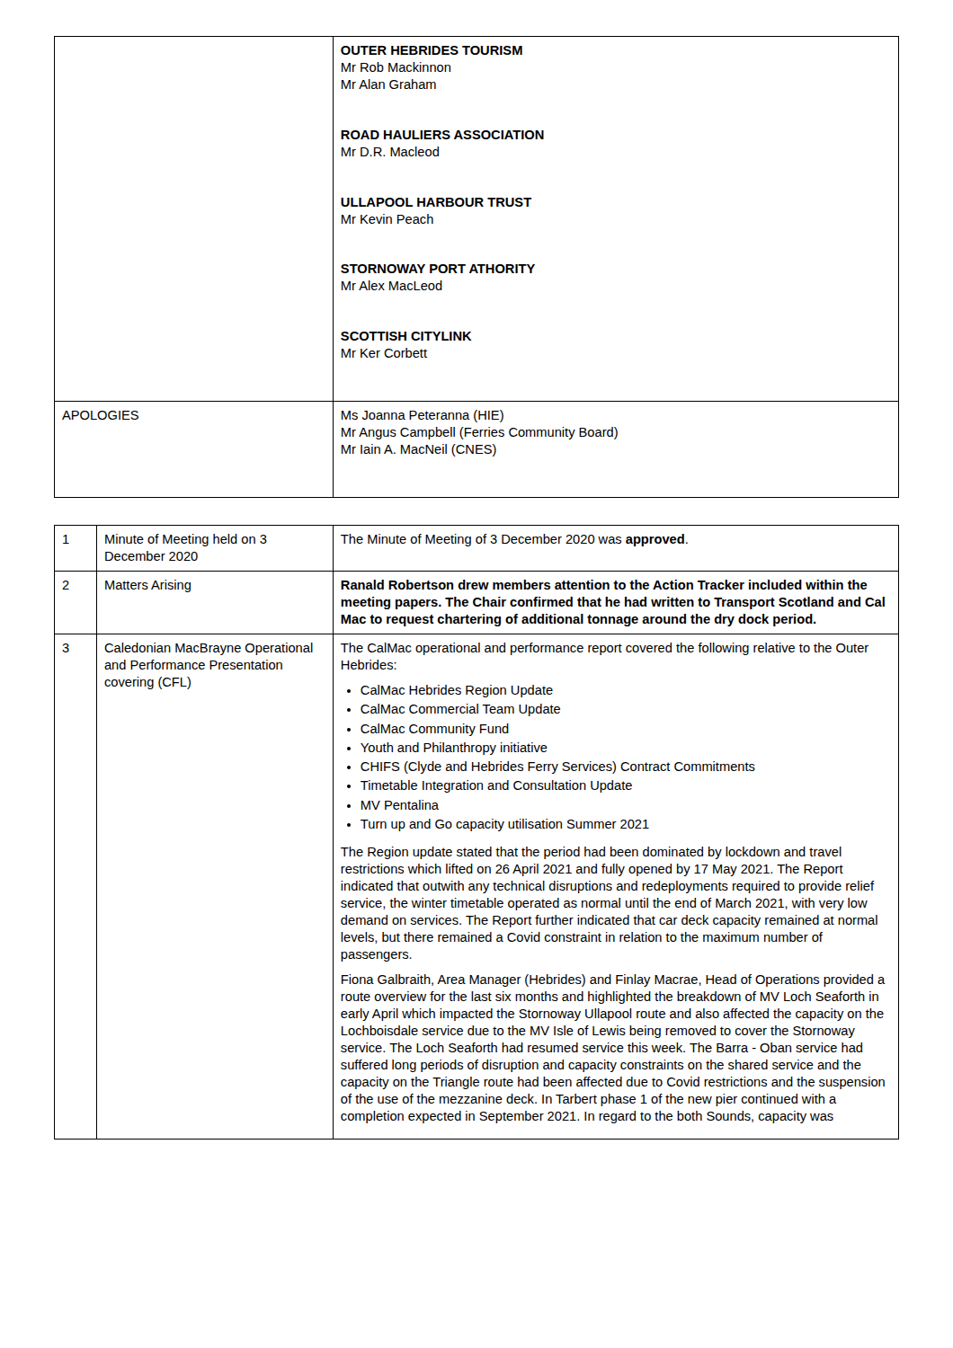| | OUTER HEBRIDES TOURISM Mr Rob Mackinnon Mr Alan Graham ROAD HAULIERS ASSOCIATION Mr D.R. Macleod ULLAPOOL HARBOUR TRUST Mr Kevin Peach STORNOWAY PORT ATHORITY Mr Alex MacLeod SCOTTISH CITYLINK Mr Ker Corbett |
| APOLOGIES | Ms Joanna Peteranna (HIE) Mr Angus Campbell (Ferries Community Board) Mr Iain A. MacNeil (CNES) |
| 1 | Minute of Meeting held on 3 December 2020 | The Minute of Meeting of 3 December 2020 was approved . |
| 2 | Matters Arising | Ranald Robertson drew members attention to the Action Tracker included within the meeting papers. The Chair confirmed that he had written to Transport Scotland and Cal Mac to request chartering of additional tonnage around the dry dock period. |
| 3 | Caledonian MacBrayne Operational and Performance Presentation covering (CFL) | The CalMac operational and performance report covered the following relative to the Outer Hebrides: CalMac Hebrides Region Update CalMac Commercial Team Update CalMac Community Fund Youth and Philanthropy initiative CHIFS (Clyde and Hebrides Ferry Services) Contract Commitments Timetable Integration and Consultation Update MV Pentalina Turn up and Go capacity utilisation Summer 2021 The Region update stated that the period had been dominated by lockdown and travel restrictions which lifted on 26 April 2021 and fully opened by 17 May 2021. The Report indicated that outwith any technical disruptions and redeployments required to provide relief service, the winter timetable operated as normal until the end of March 2021, with very low demand on services. The Report further indicated that car deck capacity remained at normal levels, but there remained a Covid constraint in relation to the maximum number of passengers. Fiona Galbraith, Area Manager (Hebrides) and Finlay Macrae, Head of Operations provided a route overview for the last six months and highlighted the breakdown of MV Loch Seaforth in early April which impacted the Stornoway Ullapool route and also affected the capacity on the Lochboisdale service due to the MV Isle of Lewis being removed to cover the Stornoway service. The Loch Seaforth had resumed service this week. The Barra - Oban service had suffered long periods of disruption and capacity constraints on the shared service and the capacity on the Triangle route had been affected due to Covid restrictions and the suspension of the use of the mezzanine deck. In Tarbert phase 1 of the new pier continued with a completion expected in September 2021. In regard to the both Sounds, capacity was |